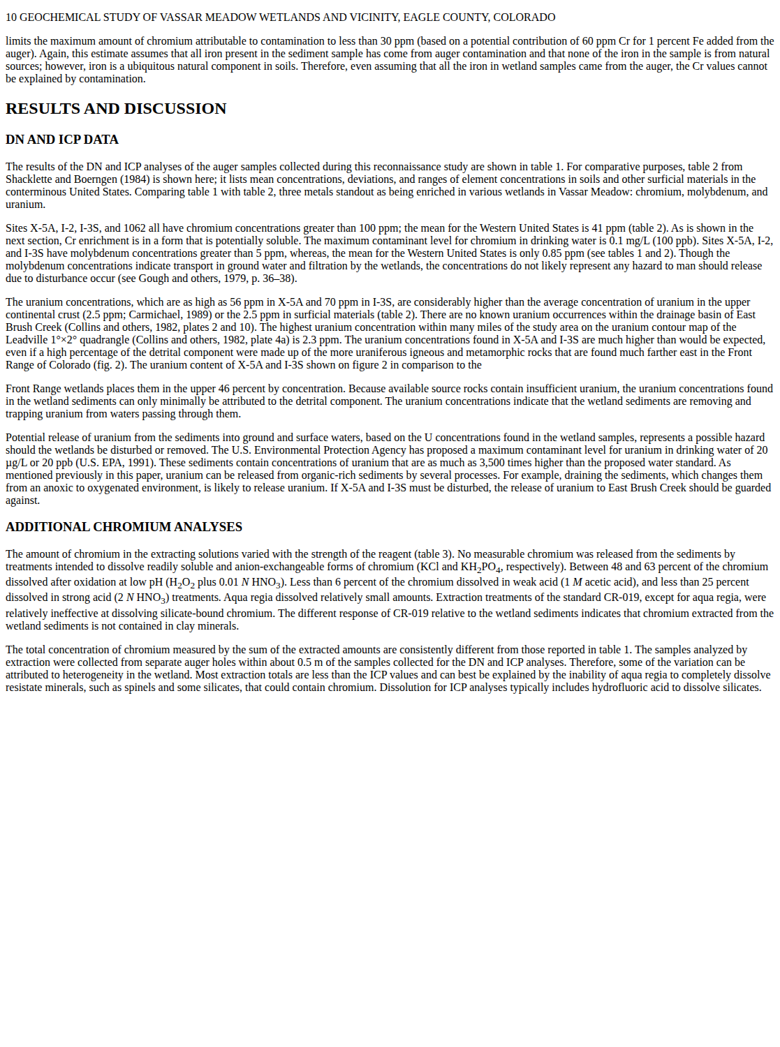10 GEOCHEMICAL STUDY OF VASSAR MEADOW WETLANDS AND VICINITY, EAGLE COUNTY, COLORADO
limits the maximum amount of chromium attributable to contamination to less than 30 ppm (based on a potential contribution of 60 ppm Cr for 1 percent Fe added from the auger). Again, this estimate assumes that all iron present in the sediment sample has come from auger contamination and that none of the iron in the sample is from natural sources; however, iron is a ubiquitous natural component in soils. Therefore, even assuming that all the iron in wetland samples came from the auger, the Cr values cannot be explained by contamination.
RESULTS AND DISCUSSION
DN AND ICP DATA
The results of the DN and ICP analyses of the auger samples collected during this reconnaissance study are shown in table 1. For comparative purposes, table 2 from Shacklette and Boerngen (1984) is shown here; it lists mean concentrations, deviations, and ranges of element concentrations in soils and other surficial materials in the conterminous United States. Comparing table 1 with table 2, three metals standout as being enriched in various wetlands in Vassar Meadow: chromium, molybdenum, and uranium.
Sites X-5A, I-2, I-3S, and 1062 all have chromium concentrations greater than 100 ppm; the mean for the Western United States is 41 ppm (table 2). As is shown in the next section, Cr enrichment is in a form that is potentially soluble. The maximum contaminant level for chromium in drinking water is 0.1 mg/L (100 ppb). Sites X-5A, I-2, and I-3S have molybdenum concentrations greater than 5 ppm, whereas, the mean for the Western United States is only 0.85 ppm (see tables 1 and 2). Though the molybdenum concentrations indicate transport in ground water and filtration by the wetlands, the concentrations do not likely represent any hazard to man should release due to disturbance occur (see Gough and others, 1979, p. 36–38).
The uranium concentrations, which are as high as 56 ppm in X-5A and 70 ppm in I-3S, are considerably higher than the average concentration of uranium in the upper continental crust (2.5 ppm; Carmichael, 1989) or the 2.5 ppm in surficial materials (table 2). There are no known uranium occurrences within the drainage basin of East Brush Creek (Collins and others, 1982, plates 2 and 10). The highest uranium concentration within many miles of the study area on the uranium contour map of the Leadville 1°×2° quadrangle (Collins and others, 1982, plate 4a) is 2.3 ppm. The uranium concentrations found in X-5A and I-3S are much higher than would be expected, even if a high percentage of the detrital component were made up of the more uraniferous igneous and metamorphic rocks that are found much farther east in the Front Range of Colorado (fig. 2). The uranium content of X-5A and I-3S shown on figure 2 in comparison to the
Front Range wetlands places them in the upper 46 percent by concentration. Because available source rocks contain insufficient uranium, the uranium concentrations found in the wetland sediments can only minimally be attributed to the detrital component. The uranium concentrations indicate that the wetland sediments are removing and trapping uranium from waters passing through them.
Potential release of uranium from the sediments into ground and surface waters, based on the U concentrations found in the wetland samples, represents a possible hazard should the wetlands be disturbed or removed. The U.S. Environmental Protection Agency has proposed a maximum contaminant level for uranium in drinking water of 20 µg/L or 20 ppb (U.S. EPA, 1991). These sediments contain concentrations of uranium that are as much as 3,500 times higher than the proposed water standard. As mentioned previously in this paper, uranium can be released from organic-rich sediments by several processes. For example, draining the sediments, which changes them from an anoxic to oxygenated environment, is likely to release uranium. If X-5A and I-3S must be disturbed, the release of uranium to East Brush Creek should be guarded against.
ADDITIONAL CHROMIUM ANALYSES
The amount of chromium in the extracting solutions varied with the strength of the reagent (table 3). No measurable chromium was released from the sediments by treatments intended to dissolve readily soluble and anion-exchangeable forms of chromium (KCl and KH2PO4, respectively). Between 48 and 63 percent of the chromium dissolved after oxidation at low pH (H2O2 plus 0.01 N HNO3). Less than 6 percent of the chromium dissolved in weak acid (1 M acetic acid), and less than 25 percent dissolved in strong acid (2 N HNO3) treatments. Aqua regia dissolved relatively small amounts. Extraction treatments of the standard CR-019, except for aqua regia, were relatively ineffective at dissolving silicate-bound chromium. The different response of CR-019 relative to the wetland sediments indicates that chromium extracted from the wetland sediments is not contained in clay minerals.
The total concentration of chromium measured by the sum of the extracted amounts are consistently different from those reported in table 1. The samples analyzed by extraction were collected from separate auger holes within about 0.5 m of the samples collected for the DN and ICP analyses. Therefore, some of the variation can be attributed to heterogeneity in the wetland. Most extraction totals are less than the ICP values and can best be explained by the inability of aqua regia to completely dissolve resistate minerals, such as spinels and some silicates, that could contain chromium. Dissolution for ICP analyses typically includes hydrofluoric acid to dissolve silicates.